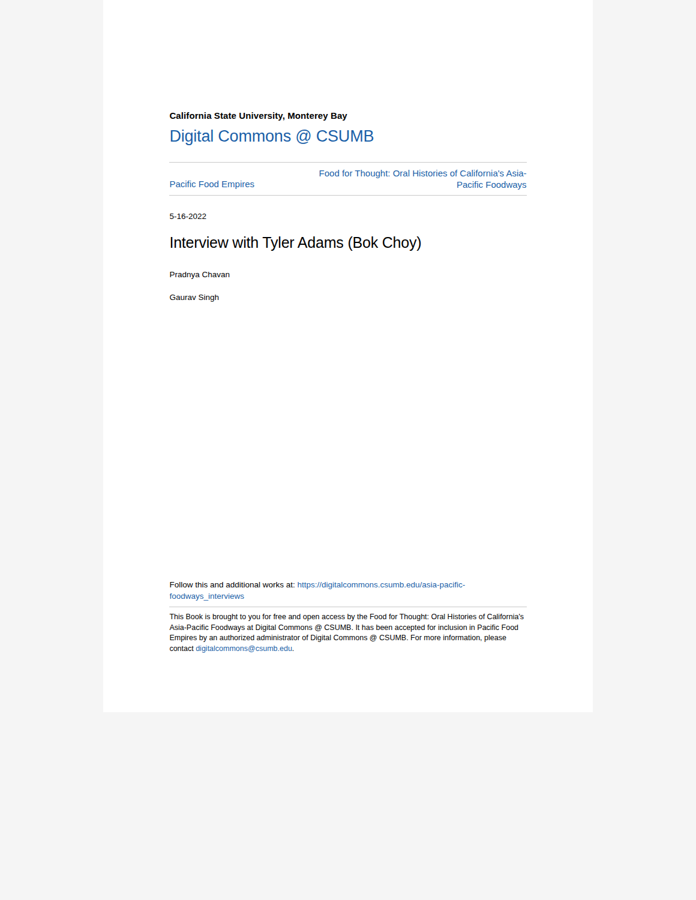California State University, Monterey Bay
Digital Commons @ CSUMB
Pacific Food Empires
Food for Thought: Oral Histories of California's Asia-Pacific Foodways
5-16-2022
Interview with Tyler Adams (Bok Choy)
Pradnya Chavan
Gaurav Singh
Follow this and additional works at: https://digitalcommons.csumb.edu/asia-pacific-foodways_interviews
This Book is brought to you for free and open access by the Food for Thought: Oral Histories of California's Asia-Pacific Foodways at Digital Commons @ CSUMB. It has been accepted for inclusion in Pacific Food Empires by an authorized administrator of Digital Commons @ CSUMB. For more information, please contact digitalcommons@csumb.edu.